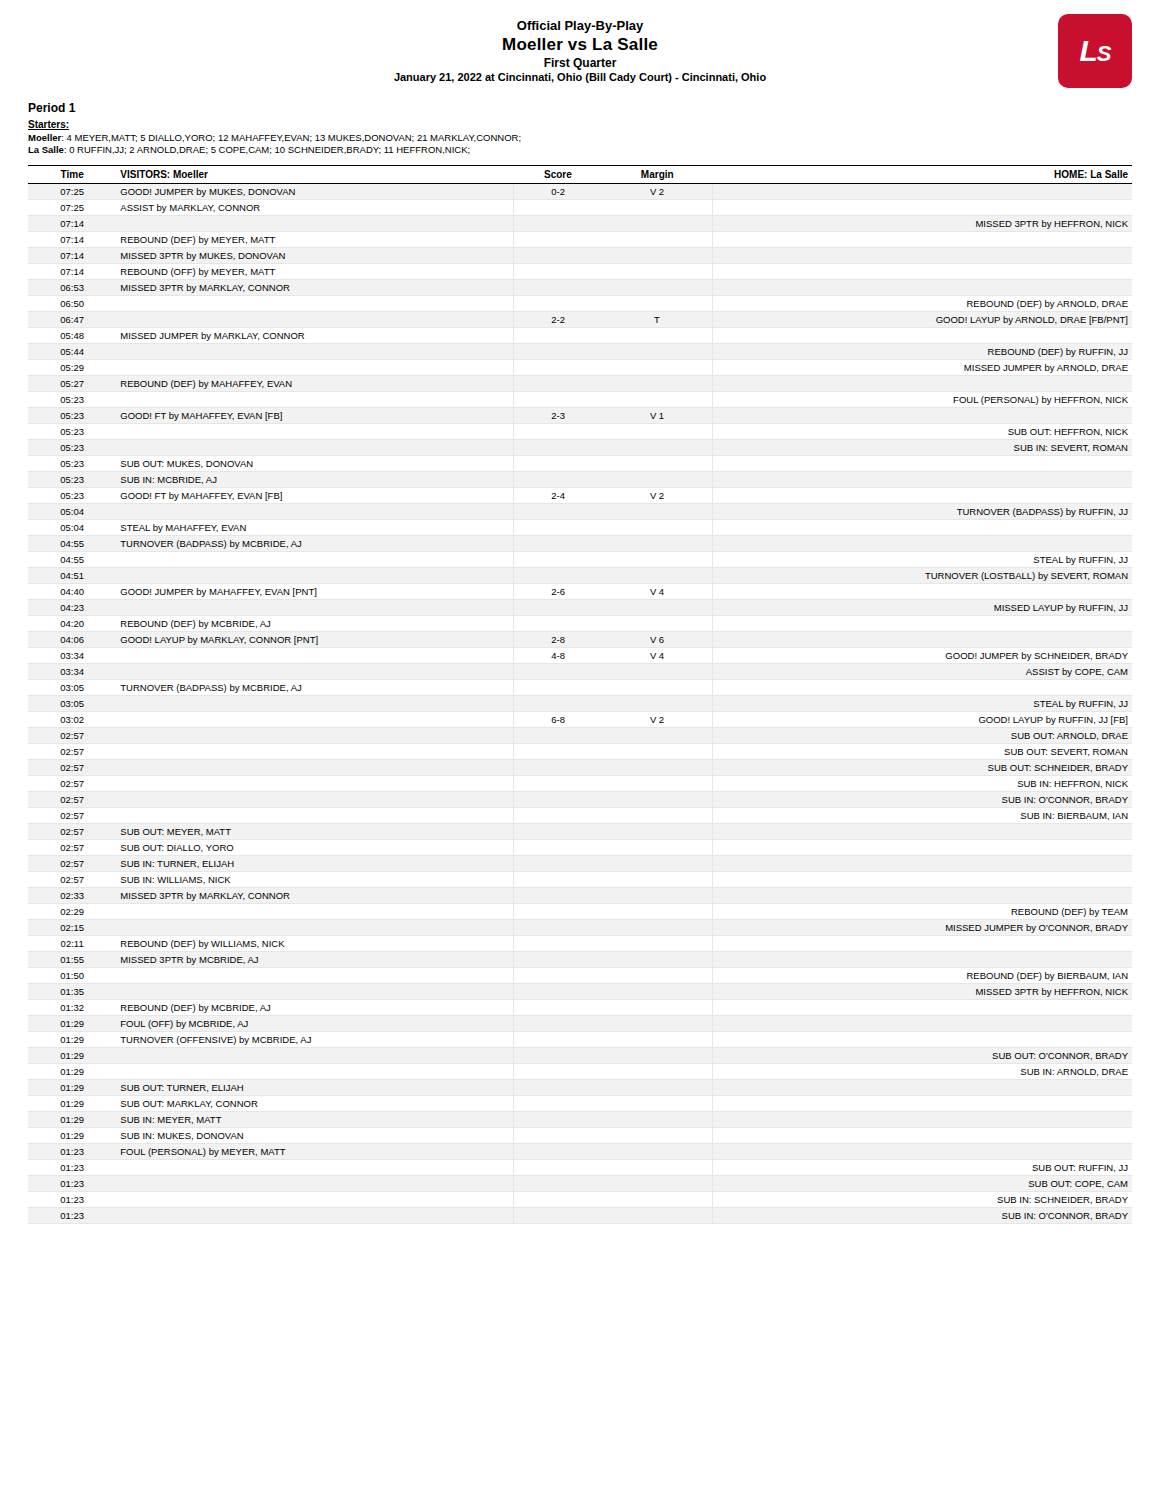LS
Official Play-By-Play
Moeller vs La Salle
First Quarter
January 21, 2022 at Cincinnati, Ohio (Bill Cady Court) - Cincinnati, Ohio
Period 1
Starters:
Moeller: 4 MEYER,MATT; 5 DIALLO,YORO; 12 MAHAFFEY,EVAN; 13 MUKES,DONOVAN; 21 MARKLAY,CONNOR;
La Salle: 0 RUFFIN,JJ; 2 ARNOLD,DRAE; 5 COPE,CAM; 10 SCHNEIDER,BRADY; 11 HEFFRON,NICK;
| Time | VISITORS: Moeller | Score | Margin | HOME: La Salle |
| --- | --- | --- | --- | --- |
| 07:25 | GOOD! JUMPER by MUKES, DONOVAN | 0-2 | V 2 | |
| 07:25 | ASSIST by MARKLAY, CONNOR | | | |
| 07:14 | | | | MISSED 3PTR by HEFFRON, NICK |
| 07:14 | REBOUND (DEF) by MEYER, MATT | | | |
| 07:14 | MISSED 3PTR by MUKES, DONOVAN | | | |
| 07:14 | REBOUND (OFF) by MEYER, MATT | | | |
| 06:53 | MISSED 3PTR by MARKLAY, CONNOR | | | |
| 06:50 | | | | REBOUND (DEF) by ARNOLD, DRAE |
| 06:47 | | 2-2 | T | GOOD! LAYUP by ARNOLD, DRAE [FB/PNT] |
| 05:48 | MISSED JUMPER by MARKLAY, CONNOR | | | |
| 05:44 | | | | REBOUND (DEF) by RUFFIN, JJ |
| 05:29 | | | | MISSED JUMPER by ARNOLD, DRAE |
| 05:27 | REBOUND (DEF) by MAHAFFEY, EVAN | | | |
| 05:23 | | | | FOUL (PERSONAL) by HEFFRON, NICK |
| 05:23 | GOOD! FT by MAHAFFEY, EVAN [FB] | 2-3 | V 1 | |
| 05:23 | | | | SUB OUT: HEFFRON, NICK |
| 05:23 | | | | SUB IN: SEVERT, ROMAN |
| 05:23 | SUB OUT: MUKES, DONOVAN | | | |
| 05:23 | SUB IN: MCBRIDE, AJ | | | |
| 05:23 | GOOD! FT by MAHAFFEY, EVAN [FB] | 2-4 | V 2 | |
| 05:04 | | | | TURNOVER (BADPASS) by RUFFIN, JJ |
| 05:04 | STEAL by MAHAFFEY, EVAN | | | |
| 04:55 | TURNOVER (BADPASS) by MCBRIDE, AJ | | | |
| 04:55 | | | | STEAL by RUFFIN, JJ |
| 04:51 | | | | TURNOVER (LOSTBALL) by SEVERT, ROMAN |
| 04:40 | GOOD! JUMPER by MAHAFFEY, EVAN [PNT] | 2-6 | V 4 | |
| 04:23 | | | | MISSED LAYUP by RUFFIN, JJ |
| 04:20 | REBOUND (DEF) by MCBRIDE, AJ | | | |
| 04:06 | GOOD! LAYUP by MARKLAY, CONNOR [PNT] | 2-8 | V 6 | |
| 03:34 | | 4-8 | V 4 | GOOD! JUMPER by SCHNEIDER, BRADY |
| 03:34 | | | | ASSIST by COPE, CAM |
| 03:05 | TURNOVER (BADPASS) by MCBRIDE, AJ | | | |
| 03:05 | | | | STEAL by RUFFIN, JJ |
| 03:02 | | 6-8 | V 2 | GOOD! LAYUP by RUFFIN, JJ [FB] |
| 02:57 | | | | SUB OUT: ARNOLD, DRAE |
| 02:57 | | | | SUB OUT: SEVERT, ROMAN |
| 02:57 | | | | SUB OUT: SCHNEIDER, BRADY |
| 02:57 | | | | SUB IN: HEFFRON, NICK |
| 02:57 | | | | SUB IN: O'CONNOR, BRADY |
| 02:57 | | | | SUB IN: BIERBAUM, IAN |
| 02:57 | SUB OUT: MEYER, MATT | | | |
| 02:57 | SUB OUT: DIALLO, YORO | | | |
| 02:57 | SUB IN: TURNER, ELIJAH | | | |
| 02:57 | SUB IN: WILLIAMS, NICK | | | |
| 02:33 | MISSED 3PTR by MARKLAY, CONNOR | | | |
| 02:29 | | | | REBOUND (DEF) by TEAM |
| 02:15 | | | | MISSED JUMPER by O'CONNOR, BRADY |
| 02:11 | REBOUND (DEF) by WILLIAMS, NICK | | | |
| 01:55 | MISSED 3PTR by MCBRIDE, AJ | | | |
| 01:50 | | | | REBOUND (DEF) by BIERBAUM, IAN |
| 01:35 | | | | MISSED 3PTR by HEFFRON, NICK |
| 01:32 | REBOUND (DEF) by MCBRIDE, AJ | | | |
| 01:29 | FOUL (OFF) by MCBRIDE, AJ | | | |
| 01:29 | TURNOVER (OFFENSIVE) by MCBRIDE, AJ | | | |
| 01:29 | | | | SUB OUT: O'CONNOR, BRADY |
| 01:29 | | | | SUB IN: ARNOLD, DRAE |
| 01:29 | SUB OUT: TURNER, ELIJAH | | | |
| 01:29 | SUB OUT: MARKLAY, CONNOR | | | |
| 01:29 | SUB IN: MEYER, MATT | | | |
| 01:29 | SUB IN: MUKES, DONOVAN | | | |
| 01:23 | FOUL (PERSONAL) by MEYER, MATT | | | |
| 01:23 | | | | SUB OUT: RUFFIN, JJ |
| 01:23 | | | | SUB OUT: COPE, CAM |
| 01:23 | | | | SUB IN: SCHNEIDER, BRADY |
| 01:23 | | | | SUB IN: O'CONNOR, BRADY |